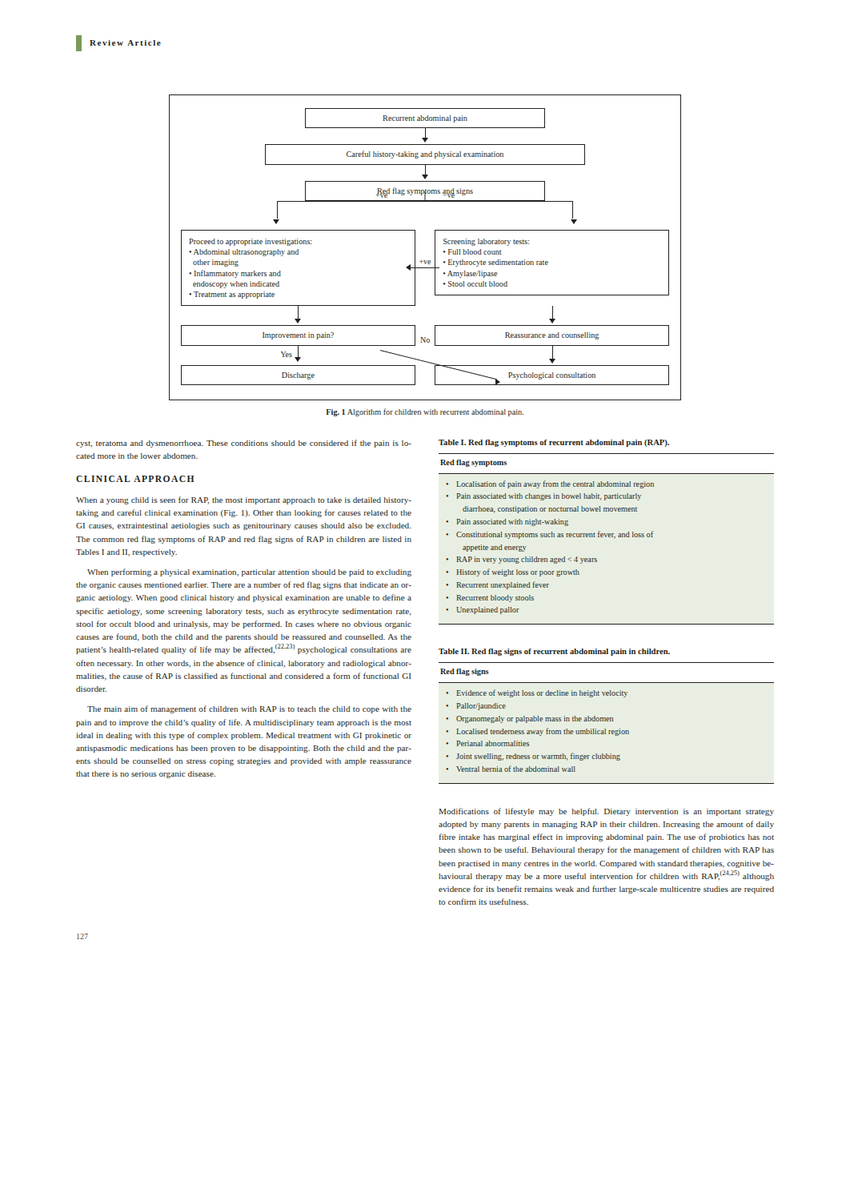Review Article
Recurrent abdominal pain
Careful history-taking and physical examination
Red flag symptoms and signs
+ve
−ve
Proceed to appropriate investigations:
• Abdominal ultrasonography and
other imaging
• Inflammatory markers and
endoscopy when indicated
• Treatment as appropriate
Screening laboratory tests:
• Full blood count
• Erythrocyte sedimentation rate
• Amylase/lipase
• Stool occult blood
+ve
Improvement in pain?
Reassurance and counselling
No
Yes
Discharge
Psychological consultation
Fig. 1 Algorithm for children with recurrent abdominal pain.
cyst, teratoma and dysmenorrhoea. These conditions should be considered if the pain is located more in the lower abdomen.
CLINICAL APPROACH
When a young child is seen for RAP, the most important approach to take is detailed history-taking and careful clinical examination (Fig. 1). Other than looking for causes related to the GI causes, extraintestinal aetiologies such as genitourinary causes should also be excluded. The common red flag symptoms of RAP and red flag signs of RAP in children are listed in Tables I and II, respectively.
When performing a physical examination, particular attention should be paid to excluding the organic causes mentioned earlier. There are a number of red flag signs that indicate an organic aetiology. When good clinical history and physical examination are unable to define a specific aetiology, some screening laboratory tests, such as erythrocyte sedimentation rate, stool for occult blood and urinalysis, may be performed. In cases where no obvious organic causes are found, both the child and the parents should be reassured and counselled. As the patient’s health-related quality of life may be affected,(22,23) psychological consultations are often necessary. In other words, in the absence of clinical, laboratory and radiological abnormalities, the cause of RAP is classified as functional and considered a form of functional GI disorder.
The main aim of management of children with RAP is to teach the child to cope with the pain and to improve the child’s quality of life. A multidisciplinary team approach is the most ideal in dealing with this type of complex problem. Medical treatment with GI prokinetic or antispasmodic medications has been proven to be disappointing. Both the child and the parents should be counselled on stress coping strategies and provided with ample reassurance that there is no serious organic disease.
Table I. Red flag symptoms of recurrent abdominal pain (RAP).
| Red flag symptoms |
| --- |
| Localisation of pain away from the central abdominal region Pain associated with changes in bowel habit, particularly diarrhoea, constipation or nocturnal bowel movement Pain associated with night-waking Constitutional symptoms such as recurrent fever, and loss of appetite and energy RAP in very young children aged < 4 years History of weight loss or poor growth Recurrent unexplained fever Recurrent bloody stools Unexplained pallor |
Table II. Red flag signs of recurrent abdominal pain in children.
| Red flag signs |
| --- |
| Evidence of weight loss or decline in height velocity Pallor/jaundice Organomegaly or palpable mass in the abdomen Localised tenderness away from the umbilical region Perianal abnormalities Joint swelling, redness or warmth, finger clubbing Ventral hernia of the abdominal wall |
Modifications of lifestyle may be helpful. Dietary intervention is an important strategy adopted by many parents in managing RAP in their children. Increasing the amount of daily fibre intake has marginal effect in improving abdominal pain. The use of probiotics has not been shown to be useful. Behavioural therapy for the management of children with RAP has been practised in many centres in the world. Compared with standard therapies, cognitive behavioural therapy may be a more useful intervention for children with RAP,(24,25) although evidence for its benefit remains weak and further large-scale multicentre studies are required to confirm its usefulness.
127